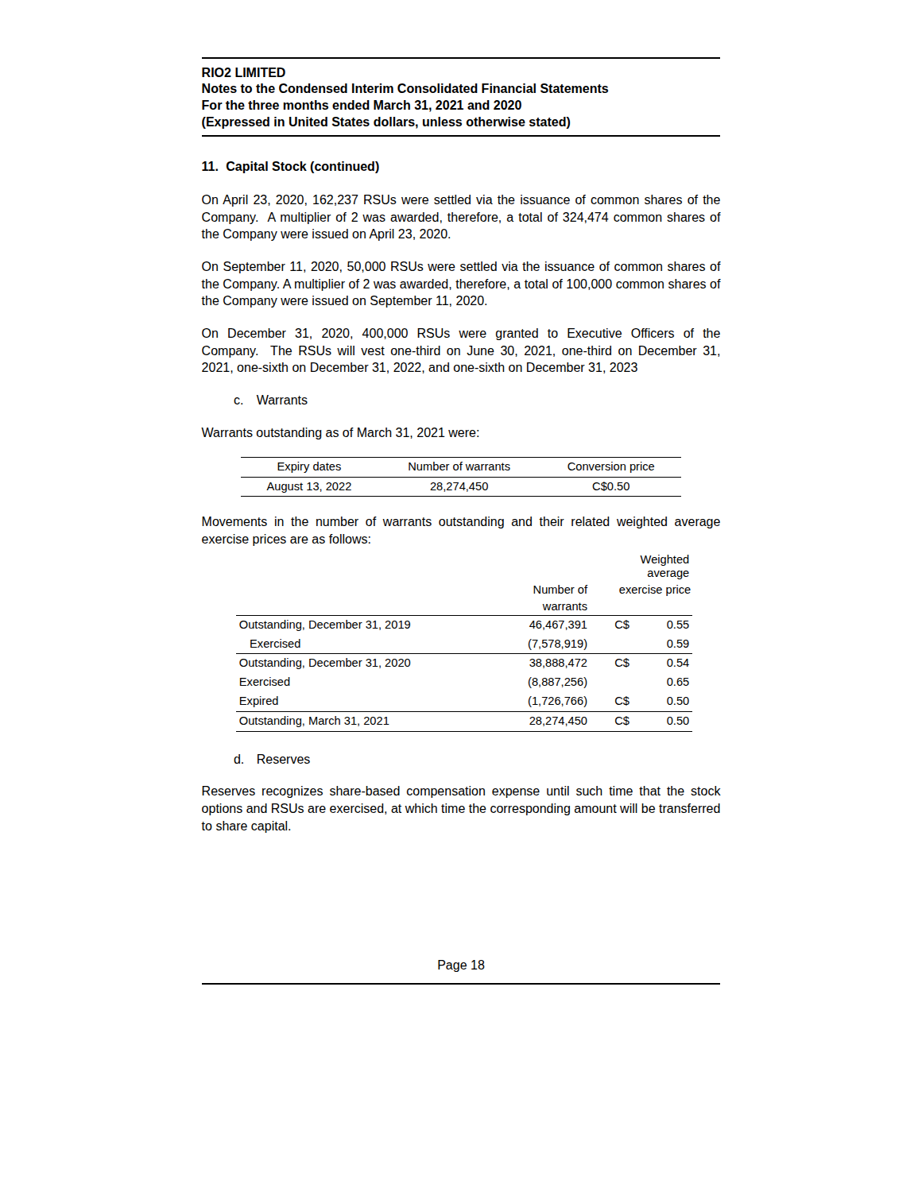RIO2 LIMITED
Notes to the Condensed Interim Consolidated Financial Statements
For the three months ended March 31, 2021 and 2020
(Expressed in United States dollars, unless otherwise stated)
11. Capital Stock (continued)
On April 23, 2020, 162,237 RSUs were settled via the issuance of common shares of the Company. A multiplier of 2 was awarded, therefore, a total of 324,474 common shares of the Company were issued on April 23, 2020.
On September 11, 2020, 50,000 RSUs were settled via the issuance of common shares of the Company. A multiplier of 2 was awarded, therefore, a total of 100,000 common shares of the Company were issued on September 11, 2020.
On December 31, 2020, 400,000 RSUs were granted to Executive Officers of the Company. The RSUs will vest one-third on June 30, 2021, one-third on December 31, 2021, one-sixth on December 31, 2022, and one-sixth on December 31, 2023
c. Warrants
Warrants outstanding as of March 31, 2021 were:
| Expiry dates | Number of warrants | Conversion price |
| --- | --- | --- |
| August 13, 2022 | 28,274,450 | C$0.50 |
Movements in the number of warrants outstanding and their related weighted average exercise prices are as follows:
| | | | Weighted average |
| | Number of | exercise price |
| | warrants | | |
| Outstanding, December 31, 2019 | 46,467,391 | C$ | 0.55 |
| Exercised | (7,578,919) | | 0.59 |
| Outstanding, December 31, 2020 | 38,888,472 | C$ | 0.54 |
| Exercised | (8,887,256) | | 0.65 |
| Expired | (1,726,766) | C$ | 0.50 |
| Outstanding, March 31, 2021 | 28,274,450 | C$ | 0.50 |
d. Reserves
Reserves recognizes share-based compensation expense until such time that the stock options and RSUs are exercised, at which time the corresponding amount will be transferred to share capital.
Page 18